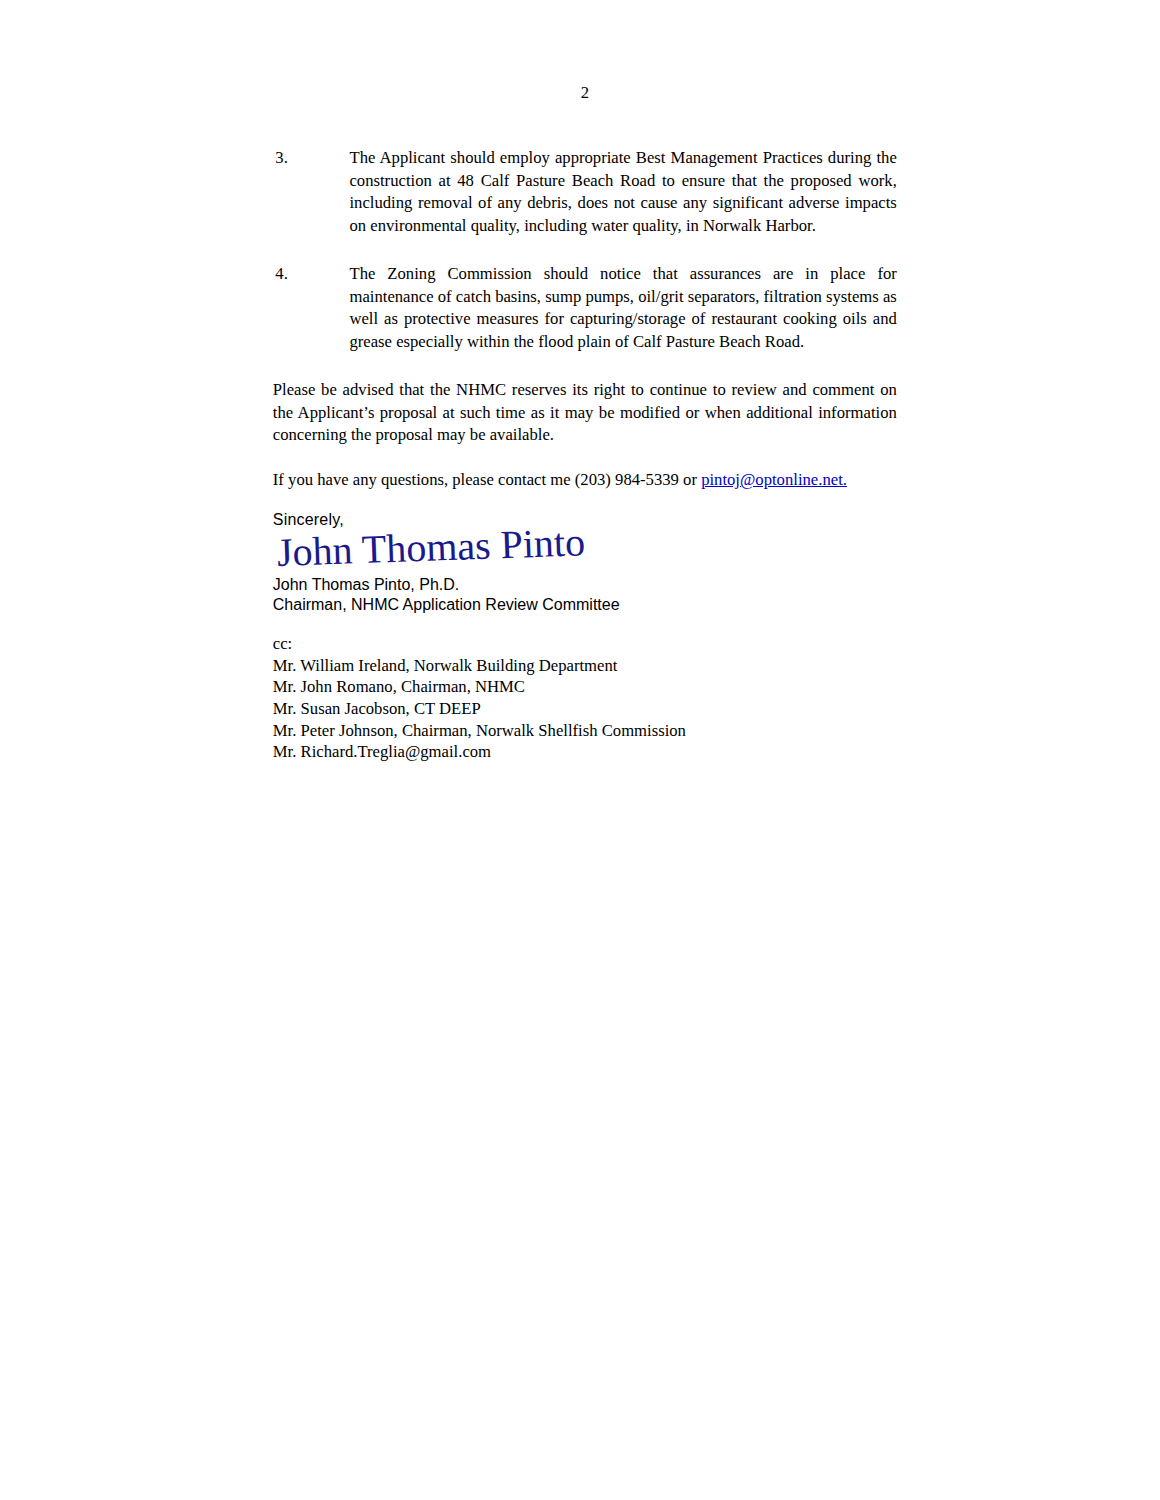2
3. The Applicant should employ appropriate Best Management Practices during the construction at 48 Calf Pasture Beach Road to ensure that the proposed work, including removal of any debris, does not cause any significant adverse impacts on environmental quality, including water quality, in Norwalk Harbor.
4. The Zoning Commission should notice that assurances are in place for maintenance of catch basins, sump pumps, oil/grit separators, filtration systems as well as protective measures for capturing/storage of restaurant cooking oils and grease especially within the flood plain of Calf Pasture Beach Road.
Please be advised that the NHMC reserves its right to continue to review and comment on the Applicant’s proposal at such time as it may be modified or when additional information concerning the proposal may be available.
If you have any questions, please contact me (203) 984-5339 or pintoj@optonline.net.
Sincerely,
John Thomas Pinto
John Thomas Pinto, Ph.D.
Chairman, NHMC Application Review Committee
cc:
Mr. William Ireland, Norwalk Building Department
Mr. John Romano, Chairman, NHMC
Mr. Susan Jacobson, CT DEEP
Mr. Peter Johnson, Chairman, Norwalk Shellfish Commission
Mr. Richard.Treglia@gmail.com